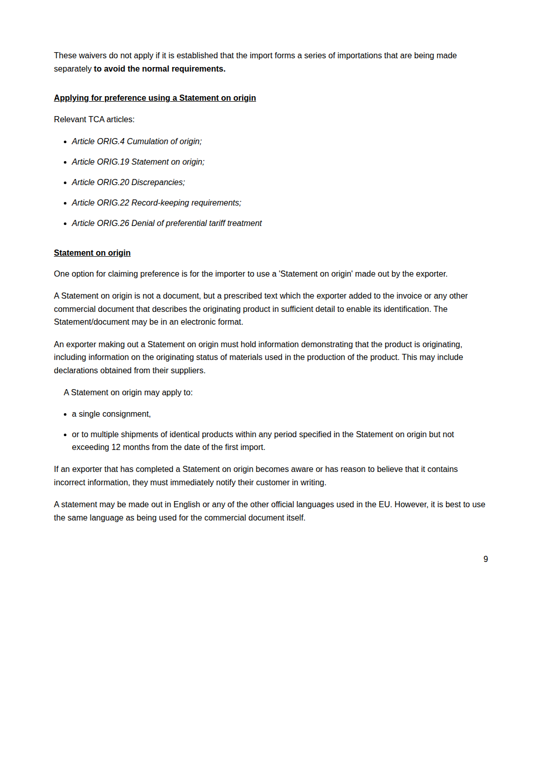These waivers do not apply if it is established that the import forms a series of importations that are being made separately to avoid the normal requirements.
Applying for preference using a Statement on origin
Relevant TCA articles:
Article ORIG.4 Cumulation of origin;
Article ORIG.19 Statement on origin;
Article ORIG.20 Discrepancies;
Article ORIG.22 Record-keeping requirements;
Article ORIG.26 Denial of preferential tariff treatment
Statement on origin
One option for claiming preference is for the importer to use a 'Statement on origin' made out by the exporter.
A Statement on origin is not a document, but a prescribed text which the exporter added to the invoice or any other commercial document that describes the originating product in sufficient detail to enable its identification. The Statement/document may be in an electronic format.
An exporter making out a Statement on origin must hold information demonstrating that the product is originating, including information on the originating status of materials used in the production of the product. This may include declarations obtained from their suppliers.
A Statement on origin may apply to:
a single consignment,
or to multiple shipments of identical products within any period specified in the Statement on origin but not exceeding 12 months from the date of the first import.
If an exporter that has completed a Statement on origin becomes aware or has reason to believe that it contains incorrect information, they must immediately notify their customer in writing.
A statement may be made out in English or any of the other official languages used in the EU. However, it is best to use the same language as being used for the commercial document itself.
9